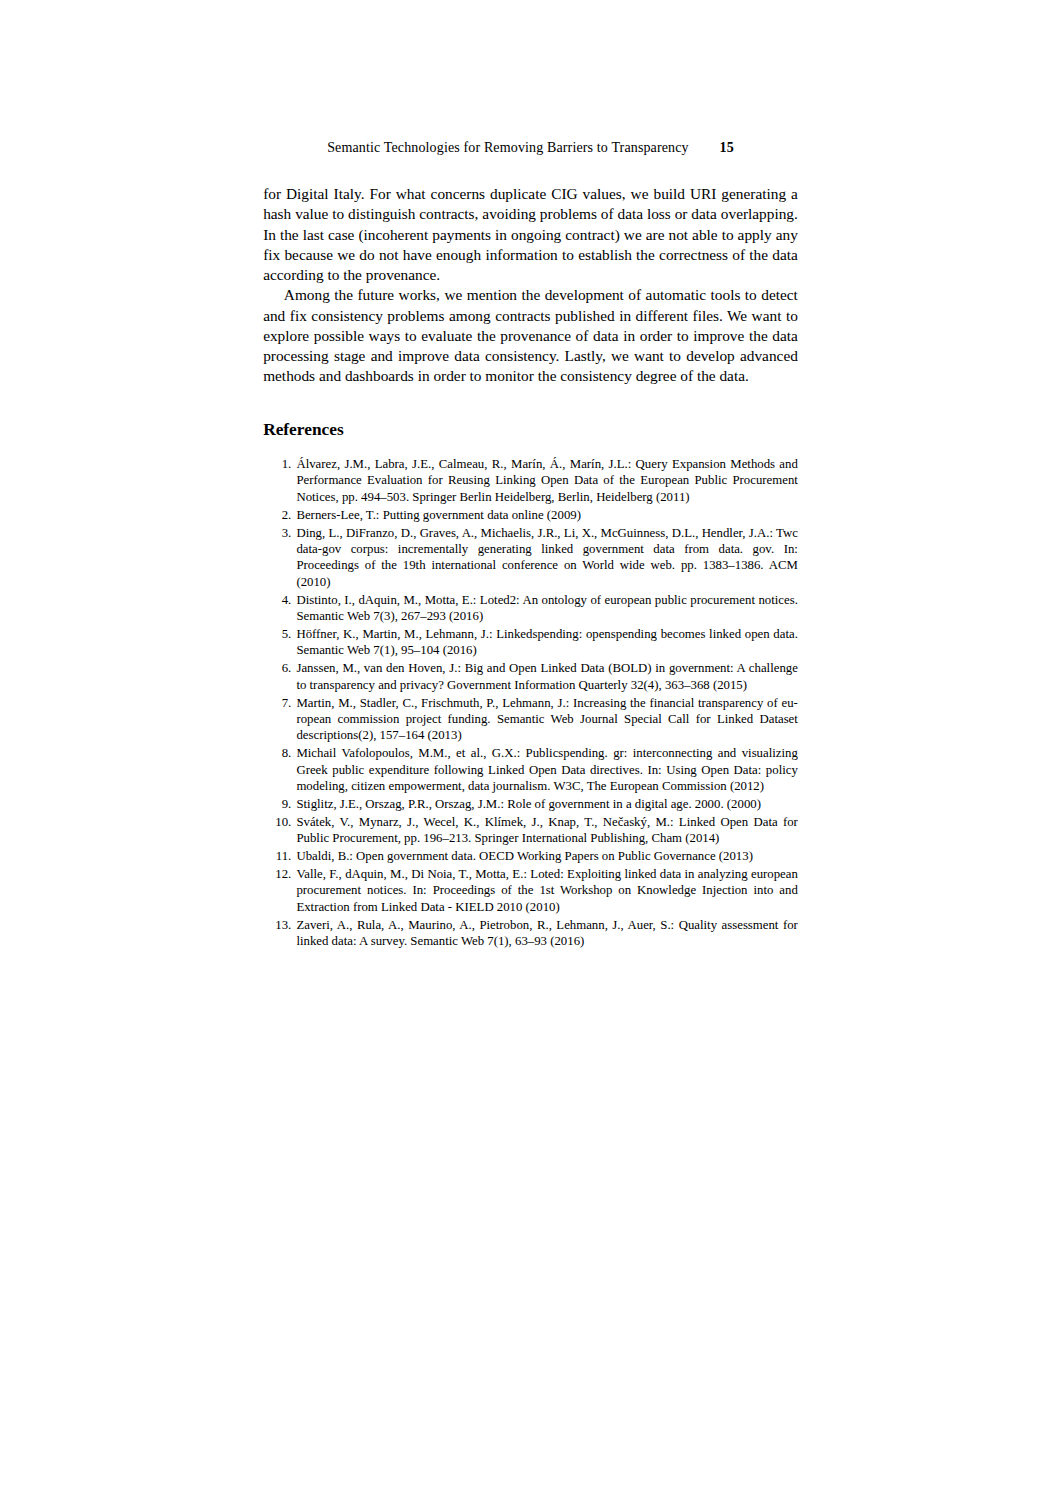Semantic Technologies for Removing Barriers to Transparency15
for Digital Italy. For what concerns duplicate CIG values, we build URI generating a hash value to distinguish contracts, avoiding problems of data loss or data overlapping. In the last case (incoherent payments in ongoing contract) we are not able to apply any fix because we do not have enough information to establish the correctness of the data according to the provenance.
Among the future works, we mention the development of automatic tools to detect and fix consistency problems among contracts published in different files. We want to explore possible ways to evaluate the provenance of data in order to improve the data processing stage and improve data consistency. Lastly, we want to develop advanced methods and dashboards in order to monitor the consistency degree of the data.
References
Álvarez, J.M., Labra, J.E., Calmeau, R., Marín, Á., Marín, J.L.: Query Expansion Methods and Performance Evaluation for Reusing Linking Open Data of the European Public Procurement Notices, pp. 494–503. Springer Berlin Heidelberg, Berlin, Heidelberg (2011)
Berners-Lee, T.: Putting government data online (2009)
Ding, L., DiFranzo, D., Graves, A., Michaelis, J.R., Li, X., McGuinness, D.L., Hendler, J.A.: Twc data-gov corpus: incrementally generating linked government data from data. gov. In: Proceedings of the 19th international conference on World wide web. pp. 1383–1386. ACM (2010)
Distinto, I., dAquin, M., Motta, E.: Loted2: An ontology of european public procurement notices. Semantic Web 7(3), 267–293 (2016)
Höffner, K., Martin, M., Lehmann, J.: Linkedspending: openspending becomes linked open data. Semantic Web 7(1), 95–104 (2016)
Janssen, M., van den Hoven, J.: Big and Open Linked Data (BOLD) in government: A challenge to transparency and privacy? Government Information Quarterly 32(4), 363–368 (2015)
Martin, M., Stadler, C., Frischmuth, P., Lehmann, J.: Increasing the financial transparency of european commission project funding. Semantic Web Journal Special Call for Linked Dataset descriptions(2), 157–164 (2013)
Michail Vafolopoulos, M.M., et al., G.X.: Publicspending. gr: interconnecting and visualizing Greek public expenditure following Linked Open Data directives. In: Using Open Data: policy modeling, citizen empowerment, data journalism. W3C, The European Commission (2012)
Stiglitz, J.E., Orszag, P.R., Orszag, J.M.: Role of government in a digital age. 2000. (2000)
Svátek, V., Mynarz, J., Wecel, K., Klímek, J., Knap, T., Nečaský, M.: Linked Open Data for Public Procurement, pp. 196–213. Springer International Publishing, Cham (2014)
Ubaldi, B.: Open government data. OECD Working Papers on Public Governance (2013)
Valle, F., dAquin, M., Di Noia, T., Motta, E.: Loted: Exploiting linked data in analyzing european procurement notices. In: Proceedings of the 1st Workshop on Knowledge Injection into and Extraction from Linked Data - KIELD 2010 (2010)
Zaveri, A., Rula, A., Maurino, A., Pietrobon, R., Lehmann, J., Auer, S.: Quality assessment for linked data: A survey. Semantic Web 7(1), 63–93 (2016)